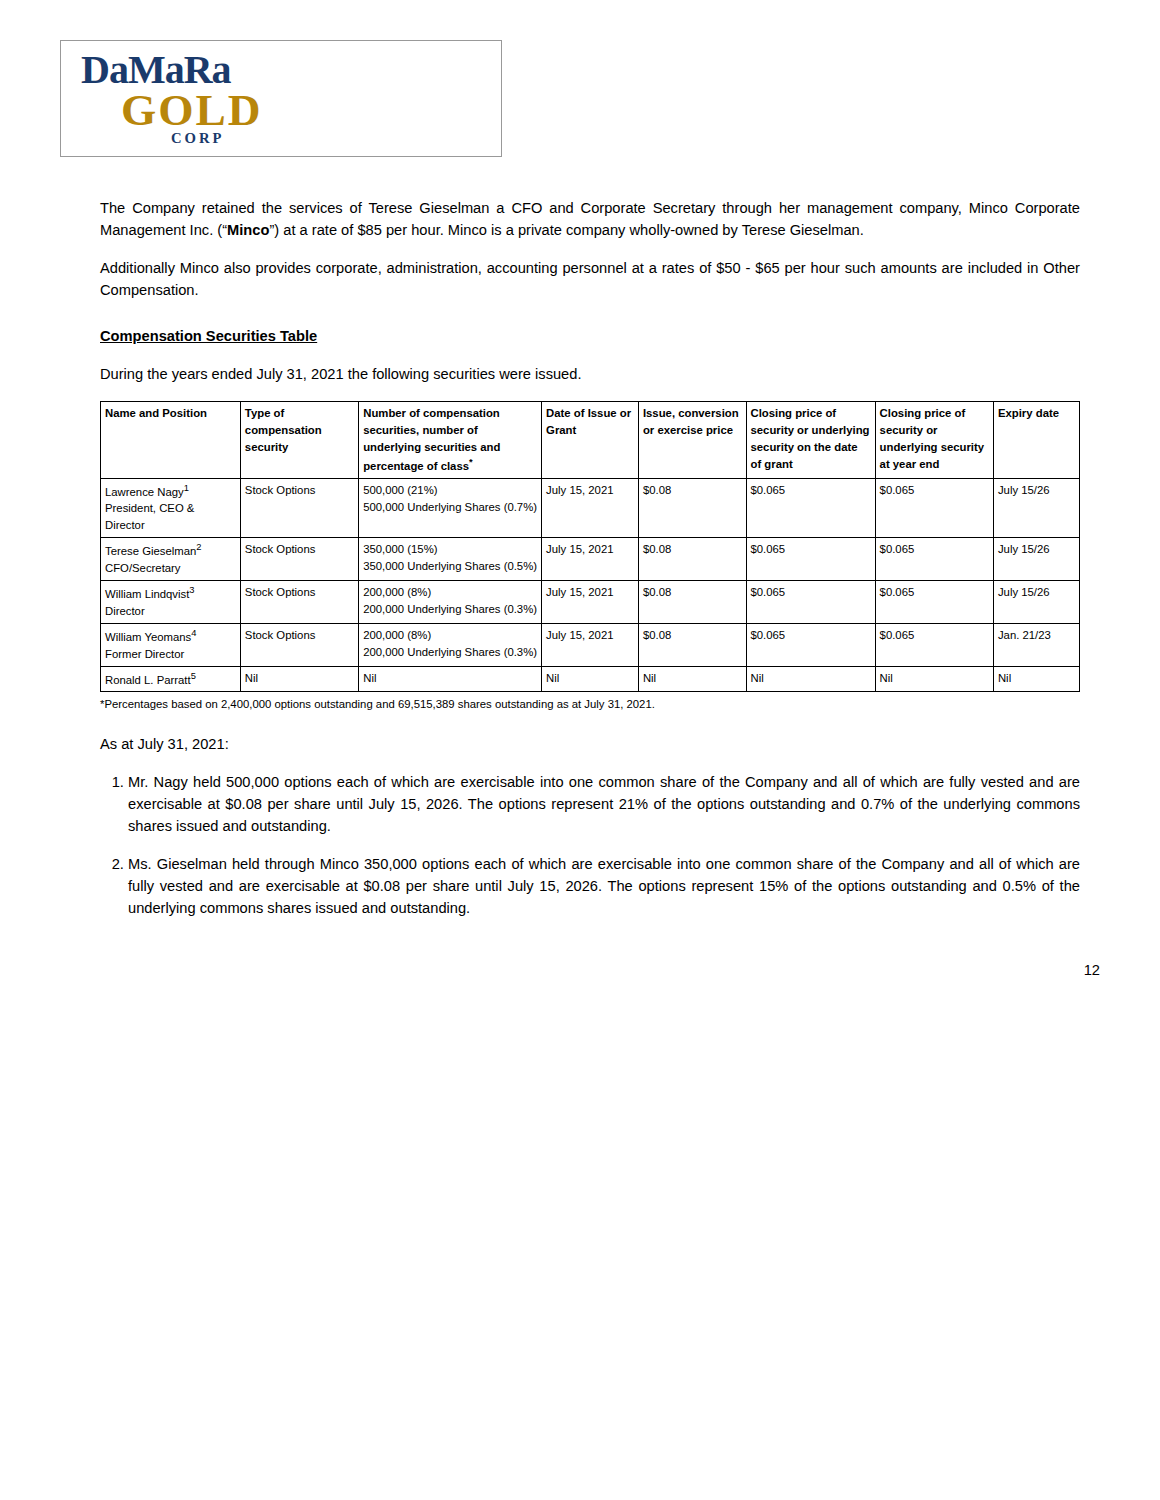DaMaRa GOLD CORP
The Company retained the services of Terese Gieselman a CFO and Corporate Secretary through her management company, Minco Corporate Management Inc. (“Minco”) at a rate of $85 per hour. Minco is a private company wholly-owned by Terese Gieselman.
Additionally Minco also provides corporate, administration, accounting personnel at a rates of $50 - $65 per hour such amounts are included in Other Compensation.
Compensation Securities Table
During the years ended July 31, 2021 the following securities were issued.
| Name and Position | Type of compensation security | Number of compensation securities, number of underlying securities and percentage of class * | Date of Issue or Grant | Issue, conversion or exercise price | Closing price of security or underlying security on the date of grant | Closing price of security or underlying security at year end | Expiry date |
| --- | --- | --- | --- | --- | --- | --- | --- |
| Lawrence Nagy 1 President, CEO & Director | Stock Options | 500,000 (21%) 500,000 Underlying Shares (0.7%) | July 15, 2021 | $0.08 | $0.065 | $0.065 | July 15/26 |
| Terese Gieselman 2 CFO/Secretary | Stock Options | 350,000 (15%) 350,000 Underlying Shares (0.5%) | July 15, 2021 | $0.08 | $0.065 | $0.065 | July 15/26 |
| William Lindqvist 3 Director | Stock Options | 200,000 (8%) 200,000 Underlying Shares (0.3%) | July 15, 2021 | $0.08 | $0.065 | $0.065 | July 15/26 |
| William Yeomans 4 Former Director | Stock Options | 200,000 (8%) 200,000 Underlying Shares (0.3%) | July 15, 2021 | $0.08 | $0.065 | $0.065 | Jan. 21/23 |
| Ronald L. Parratt 5 | Nil | Nil | Nil | Nil | Nil | Nil | Nil |
*Percentages based on 2,400,000 options outstanding and 69,515,389 shares outstanding as at July 31, 2021.
As at July 31, 2021:
Mr. Nagy held 500,000 options each of which are exercisable into one common share of the Company and all of which are fully vested and are exercisable at $0.08 per share until July 15, 2026. The options represent 21% of the options outstanding and 0.7% of the underlying commons shares issued and outstanding.
Ms. Gieselman held through Minco 350,000 options each of which are exercisable into one common share of the Company and all of which are fully vested and are exercisable at $0.08 per share until July 15, 2026. The options represent 15% of the options outstanding and 0.5% of the underlying commons shares issued and outstanding.
12